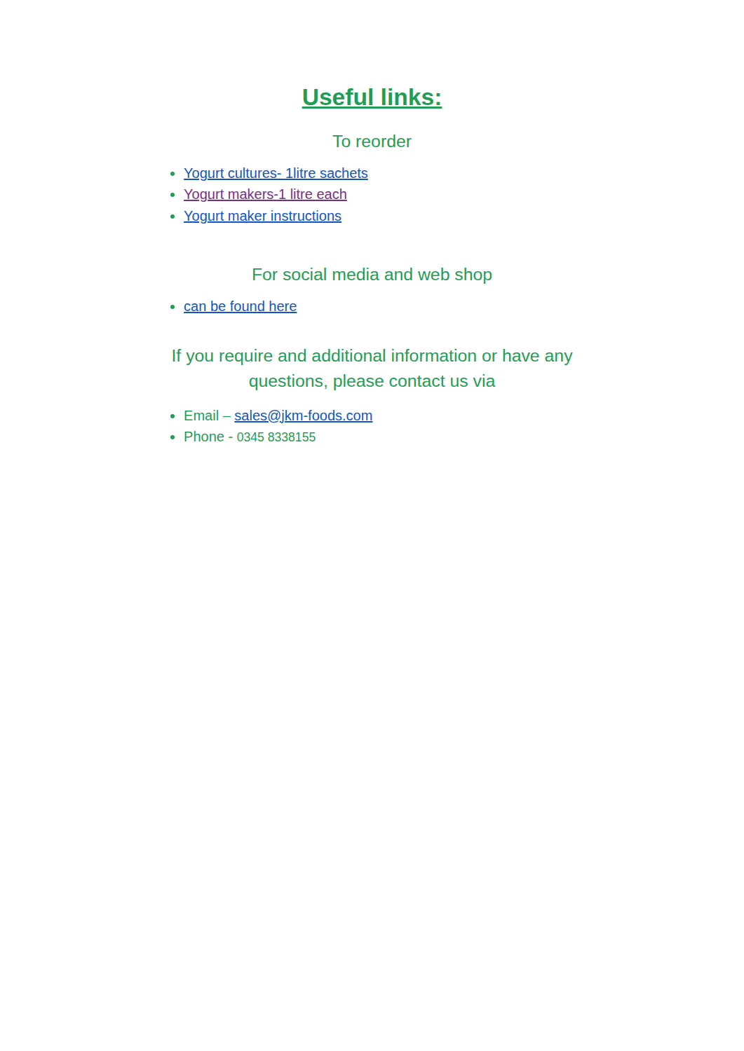Useful links:
To reorder
Yogurt cultures- 1litre sachets
Yogurt makers-1 litre each
Yogurt maker instructions
For social media and web shop
can be found here
If you require and additional information or have any questions, please contact us via
Email – sales@jkm-foods.com
Phone - 0345 8338155